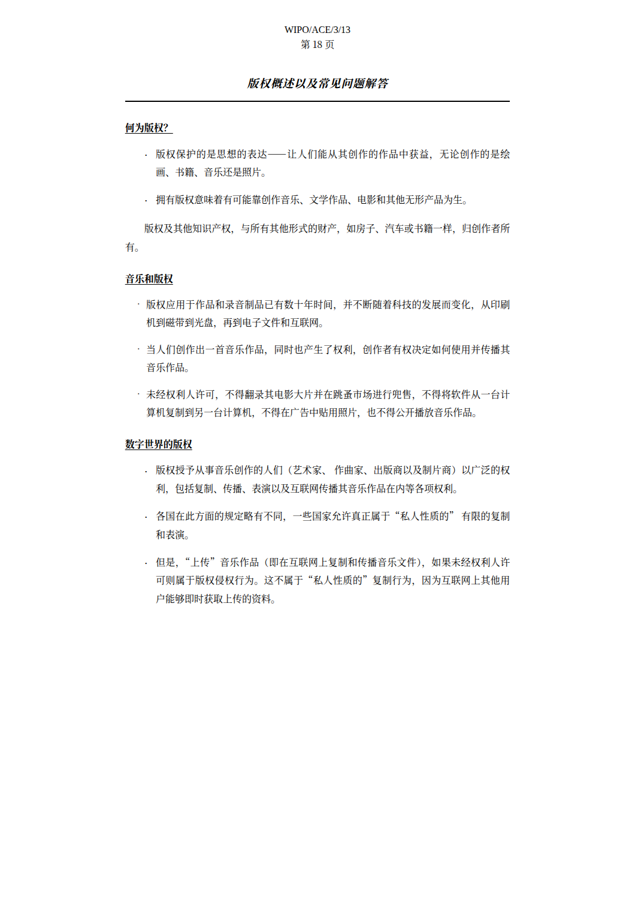WIPO/ACE/3/13
第 18 页
版权概述以及常见问题解答
何为版权？
版权保护的是思想的表达——让人们能从其创作的作品中获益，无论创作的是绘画、书籍、音乐还是照片。
拥有版权意味着有可能靠创作音乐、文学作品、电影和其他无形产品为生。
版权及其他知识产权，与所有其他形式的财产，如房子、汽车或书籍一样，归创作者所有。
音乐和版权
版权应用于作品和录音制品已有数十年时间，并不断随着科技的发展而变化，从印刷机到磁带到光盘，再到电子文件和互联网。
当人们创作出一首音乐作品，同时也产生了权利，创作者有权决定如何使用并传播其音乐作品。
未经权利人许可，不得翻录其电影大片并在跳蚤市场进行兜售，不得将软件从一台计算机复制到另一台计算机，不得在广告中贴用照片，也不得公开播放音乐作品。
数字世界的版权
版权授予从事音乐创作的人们（艺术家、 作曲家、出版商以及制片商）以广泛的权利，包括复制、传播、表演以及互联网传播其音乐作品在内等各项权利。
各国在此方面的规定略有不同，一些国家允许真正属于“私人性质的” 有限的复制和表演。
但是，“上传”音乐作品（即在互联网上复制和传播音乐文件），如果未经权利人许可则属于版权侵权行为。这不属于“私人性质的”复制行为，因为互联网上其他用户能够即时获取上传的资料。